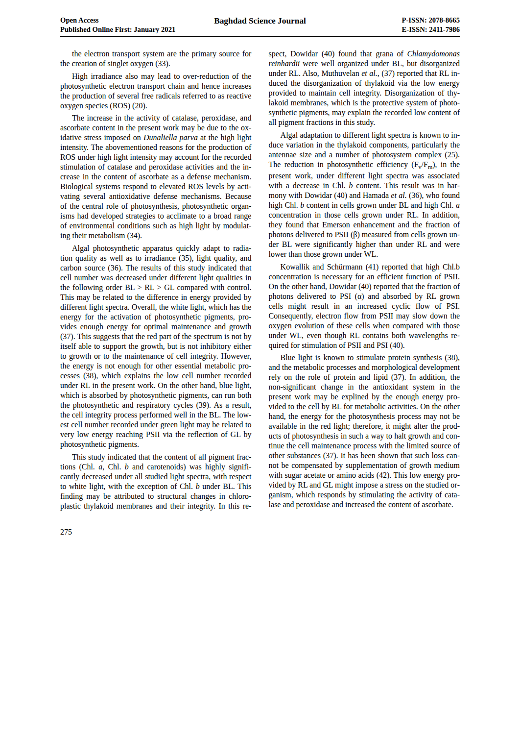Open Access
Published Online First: January 2021
Baghdad Science Journal
P-ISSN: 2078-8665
E-ISSN: 2411-7986
the electron transport system are the primary source for the creation of singlet oxygen (33).
High irradiance also may lead to over-reduction of the photosynthetic electron transport chain and hence increases the production of several free radicals referred to as reactive oxygen species (ROS) (20).
The increase in the activity of catalase, peroxidase, and ascorbate content in the present work may be due to the oxidative stress imposed on Dunaliella parva at the high light intensity. The abovementioned reasons for the production of ROS under high light intensity may account for the recorded stimulation of catalase and peroxidase activities and the increase in the content of ascorbate as a defense mechanism. Biological systems respond to elevated ROS levels by activating several antioxidative defense mechanisms. Because of the central role of photosynthesis, photosynthetic organisms had developed strategies to acclimate to a broad range of environmental conditions such as high light by modulating their metabolism (34).
Algal photosynthetic apparatus quickly adapt to radiation quality as well as to irradiance (35), light quality, and carbon source (36). The results of this study indicated that cell number was decreased under different light qualities in the following order BL > RL > GL compared with control. This may be related to the difference in energy provided by different light spectra. Overall, the white light, which has the energy for the activation of photosynthetic pigments, provides enough energy for optimal maintenance and growth (37). This suggests that the red part of the spectrum is not by itself able to support the growth, but is not inhibitory either to growth or to the maintenance of cell integrity. However, the energy is not enough for other essential metabolic processes (38), which explains the low cell number recorded under RL in the present work. On the other hand, blue light, which is absorbed by photosynthetic pigments, can run both the photosynthetic and respiratory cycles (39). As a result, the cell integrity process performed well in the BL. The lowest cell number recorded under green light may be related to very low energy reaching PSII via the reflection of GL by photosynthetic pigments.
This study indicated that the content of all pigment fractions (Chl. a, Chl. b and carotenoids) was highly significantly decreased under all studied light spectra, with respect to white light, with the exception of Chl. b under BL. This finding may be attributed to structural changes in chloroplastic thylakoid membranes and their integrity. In this respect, Dowidar (40) found that grana of Chlamydomonas reinhardii were well organized under BL, but disorganized under RL. Also, Muthuvelan et al., (37) reported that RL induced the disorganization of thylakoid via the low energy provided to maintain cell integrity. Disorganization of thylakoid membranes, which is the protective system of photosynthetic pigments, may explain the recorded low content of all pigment fractions in this study.
Algal adaptation to different light spectra is known to induce variation in the thylakoid components, particularly the antennae size and a number of photosystem complex (25). The reduction in photosynthetic efficiency (Fv/Fm), in the present work, under different light spectra was associated with a decrease in Chl. b content. This result was in harmony with Dowidar (40) and Hamada et al. (36), who found high Chl. b content in cells grown under BL and high Chl. a concentration in those cells grown under RL. In addition, they found that Emerson enhancement and the fraction of photons delivered to PSII (β) measured from cells grown under BL were significantly higher than under RL and were lower than those grown under WL.
Kowallik and Schürmann (41) reported that high Chl.b concentration is necessary for an efficient function of PSII. On the other hand, Dowidar (40) reported that the fraction of photons delivered to PSI (α) and absorbed by RL grown cells might result in an increased cyclic flow of PSI. Consequently, electron flow from PSII may slow down the oxygen evolution of these cells when compared with those under WL, even though RL contains both wavelengths required for stimulation of PSII and PSI (40).
Blue light is known to stimulate protein synthesis (38), and the metabolic processes and morphological development rely on the role of protein and lipid (37). In addition, the non-significant change in the antioxidant system in the present work may be explined by the enough energy provided to the cell by BL for metabolic activities. On the other hand, the energy for the photosynthesis process may not be available in the red light; therefore, it might alter the products of photosynthesis in such a way to halt growth and continue the cell maintenance process with the limited source of other substances (37). It has been shown that such loss cannot be compensated by supplementation of growth medium with sugar acetate or amino acids (42). This low energy provided by RL and GL might impose a stress on the studied organism, which responds by stimulating the activity of catalase and peroxidase and increased the content of ascorbate.
275